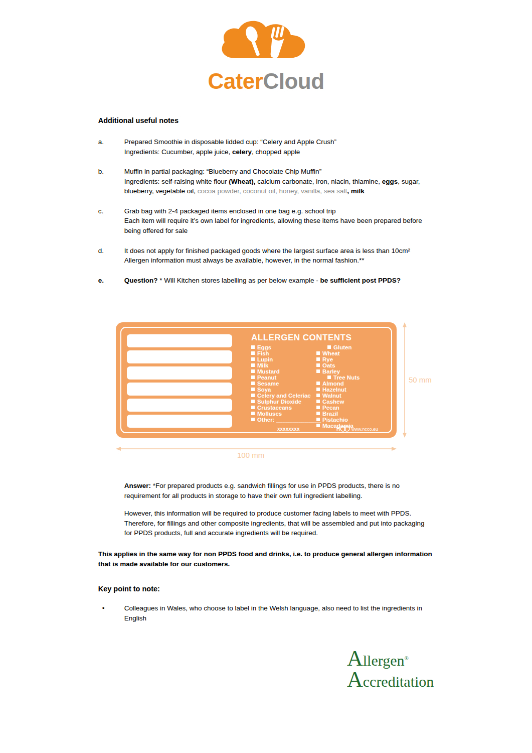Cater Cloud
Additional useful notes
a. Prepared Smoothie in disposable lidded cup: “Celery and Apple Crush”
Ingredients: Cucumber, apple juice, celery, chopped apple
b. Muffin in partial packaging: “Blueberry and Chocolate Chip Muffin”
Ingredients: self-raising white flour (Wheat), calcium carbonate, iron, niacin, thiamine, eggs, sugar, blueberry, vegetable oil, cocoa powder, coconut oil, honey, vanilla, sea salt, milk
c. Grab bag with 2-4 packaged items enclosed in one bag e.g. school trip
Each item will require it’s own label for ingredients, allowing these items have been prepared before being offered for sale
d. It does not apply for finished packaged goods where the largest surface area is less than 10cm²
Allergen information must always be available, however, in the normal fashion.**
e. Question? * Will Kitchen stores labelling as per below example - be sufficient post PPDS?
Product: Prep date: Shelf life: Defrosted on: Frozen on: Use by: ALLERGEN CONTENTS Eggs Fish Lupin Milk Mustard Peanut Sesame Soya Celery and Celeriac Sulphur Dioxide Crustaceans Molluscs Other: ______________ Gluten Wheat Rye Oats Barley Tree Nuts Almond Hazelnut Walnut Cashew Pecan Brazil Pistachio Macadamia xxxxxxxx H www.ncco.eu 50 mm 100 mm
Answer: *For prepared products e.g. sandwich fillings for use in PPDS products, there is no requirement for all products in storage to have their own full ingredient labelling.
However, this information will be required to produce customer facing labels to meet with PPDS. Therefore, for fillings and other composite ingredients, that will be assembled and put into packaging for PPDS products, full and accurate ingredients will be required.
This applies in the same way for non PPDS food and drinks, i.e. to produce general allergen information that is made available for our customers.
Key point to note:
• Colleagues in Wales, who choose to label in the Welsh language, also need to list the ingredients in English
Allergen®
Accreditation